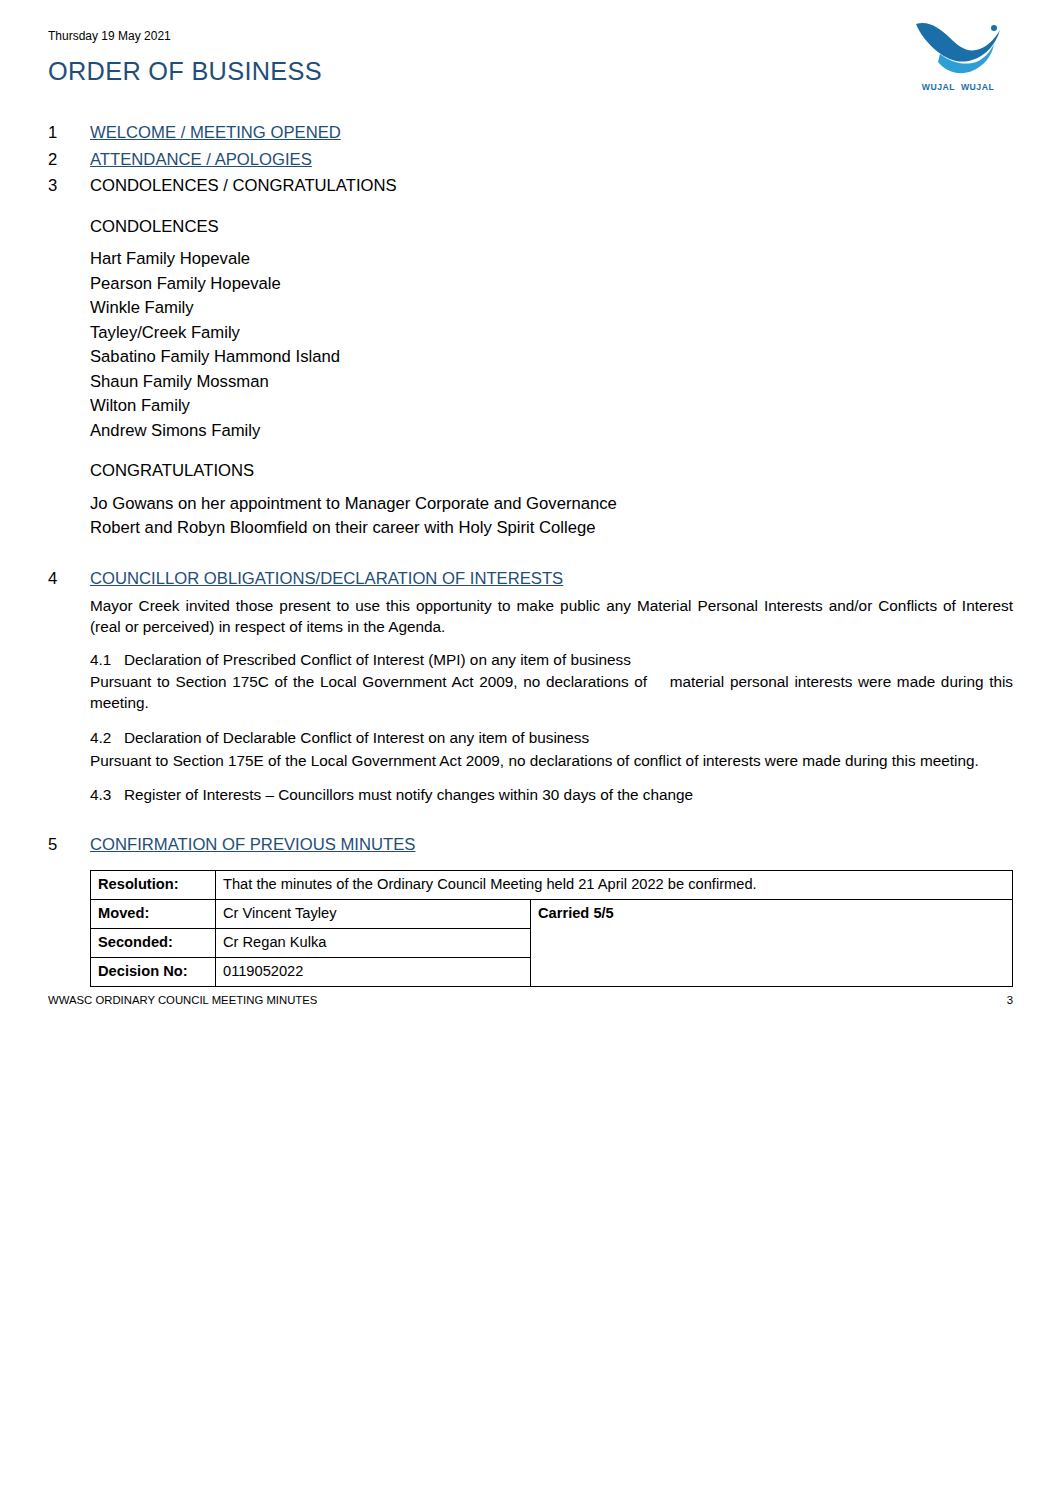WUJAL WUJAL
Thursday 19 May 2021
ORDER OF BUSINESS
1
WELCOME / MEETING OPENED
2
ATTENDANCE / APOLOGIES
3
CONDOLENCES / CONGRATULATIONS
CONDOLENCES
Hart Family Hopevale
Pearson Family Hopevale
Winkle Family
Tayley/Creek Family
Sabatino Family Hammond Island
Shaun Family Mossman
Wilton Family
Andrew Simons Family
CONGRATULATIONS
Jo Gowans on her appointment to Manager Corporate and Governance
Robert and Robyn Bloomfield on their career with Holy Spirit College
4
COUNCILLOR OBLIGATIONS/DECLARATION OF INTERESTS
Mayor Creek invited those present to use this opportunity to make public any Material Personal Interests and/or Conflicts of Interest (real or perceived) in respect of items in the Agenda.
4.1 Declaration of Prescribed Conflict of Interest (MPI) on any item of business
Pursuant to Section 175C of the Local Government Act 2009, no declarations of material personal interests were made during this meeting.
4.2 Declaration of Declarable Conflict of Interest on any item of business
Pursuant to Section 175E of the Local Government Act 2009, no declarations of conflict of interests were made during this meeting.
4.3 Register of Interests – Councillors must notify changes within 30 days of the change
5
CONFIRMATION OF PREVIOUS MINUTES
| Resolution: | That the minutes of the Ordinary Council Meeting held 21 April 2022 be confirmed. |
| Moved: | Cr Vincent Tayley | Carried 5/5 |
| Seconded: | Cr Regan Kulka |
| Decision No: | 0119052022 |
WWASC ORDINARY COUNCIL MEETING MINUTES 3